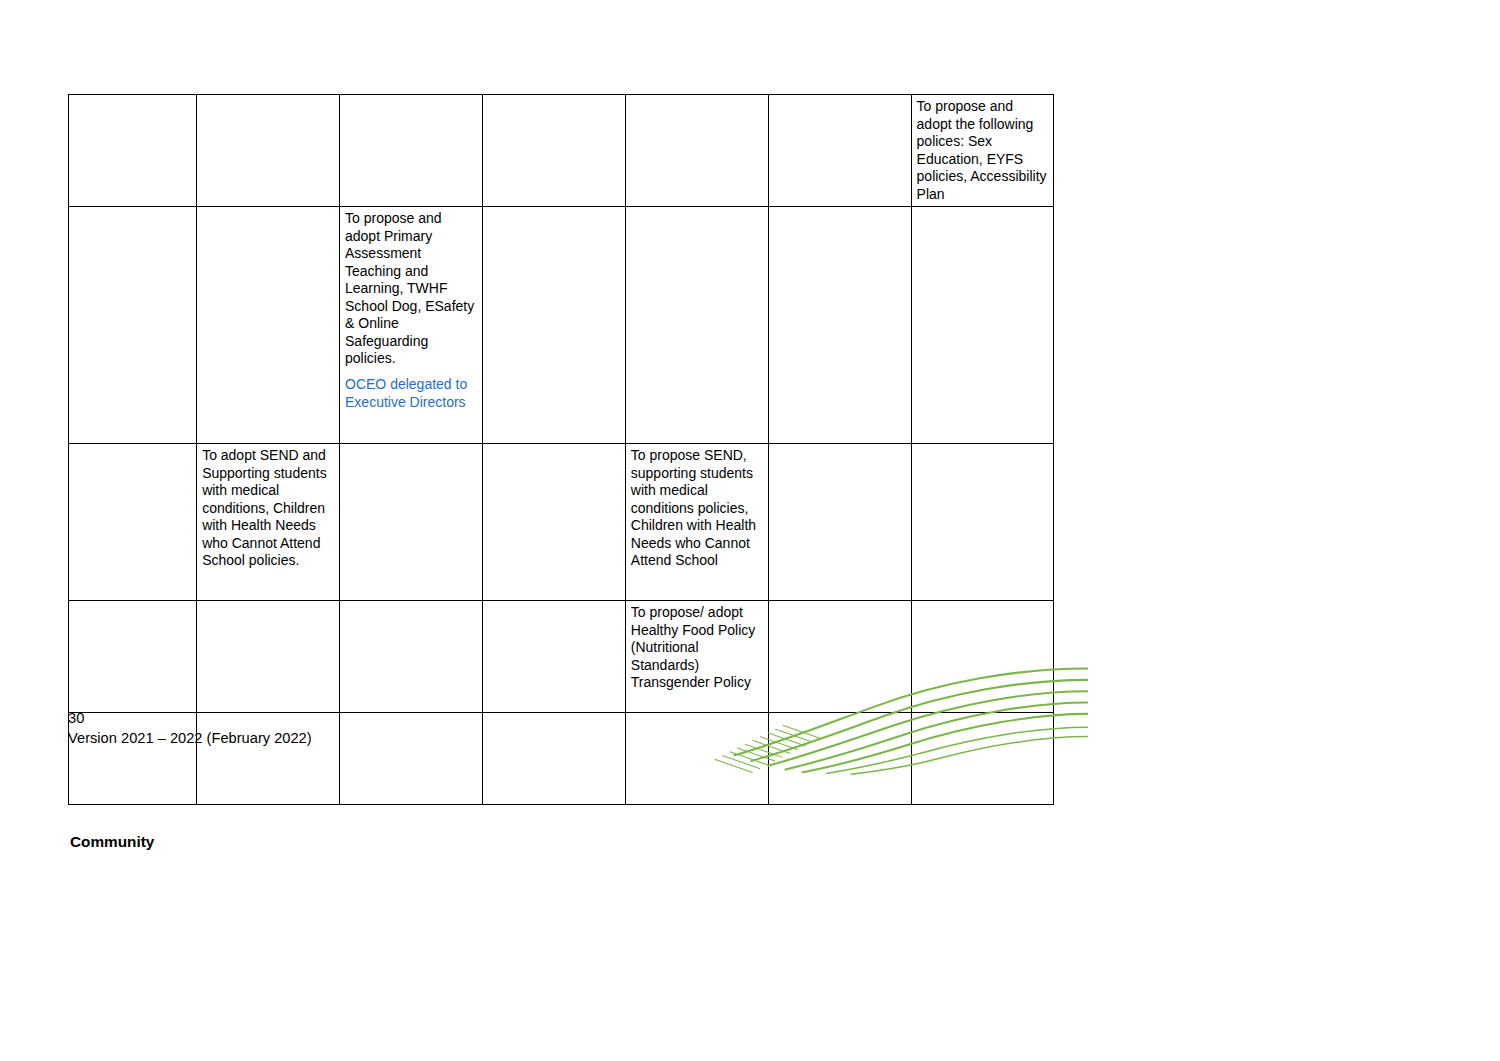| | | | | | | To propose and adopt the following polices: Sex Education, EYFS policies, Accessibility Plan |
| | | To propose and adopt Primary Assessment Teaching and Learning, TWHF School Dog, ESafety & Online Safeguarding policies. OCEO delegated to Executive Directors | | | | |
| | To adopt SEND and Supporting students with medical conditions, Children with Health Needs who Cannot Attend School policies. | | | To propose SEND, supporting students with medical conditions policies, Children with Health Needs who Cannot Attend School | | |
| | | | | To propose/ adopt Healthy Food Policy (Nutritional Standards) Transgender Policy | | |
Community
30
Version 2021 – 2022 (February 2022)